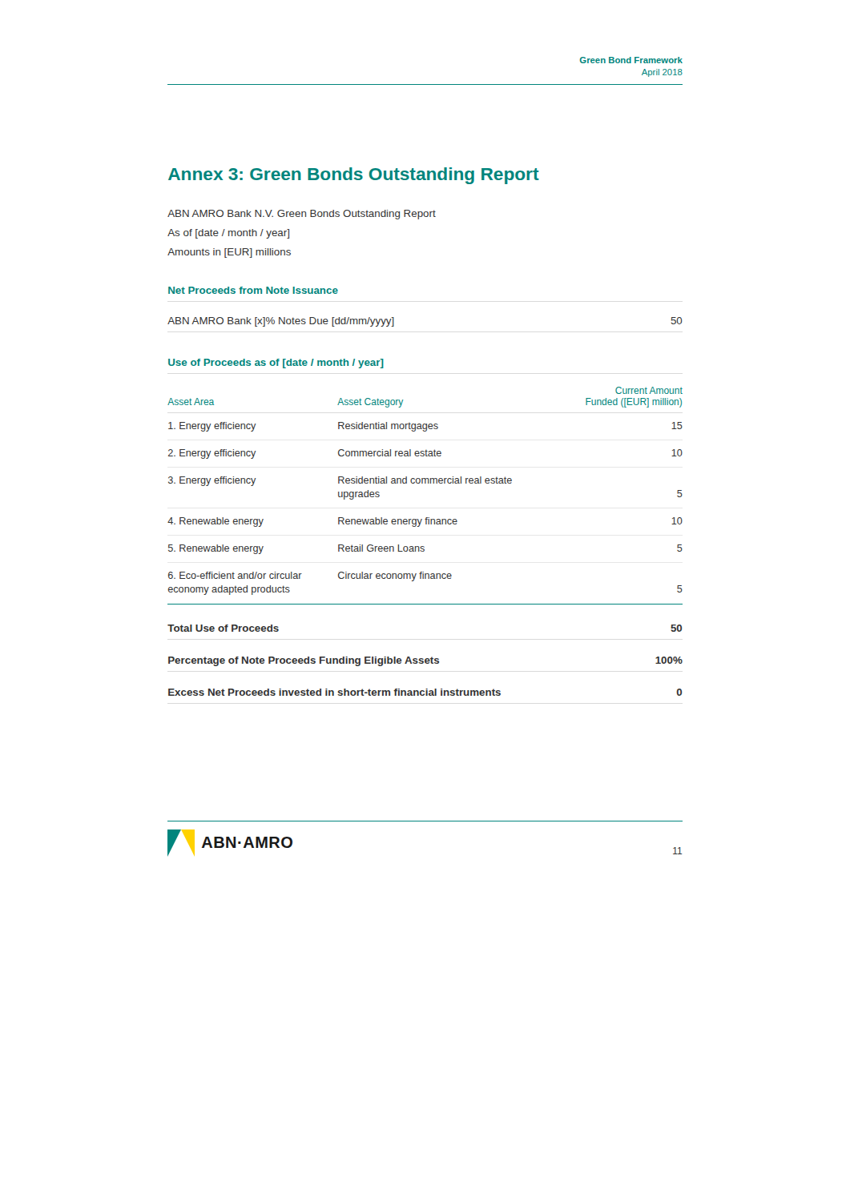Green Bond Framework
April 2018
Annex 3: Green Bonds Outstanding Report
ABN AMRO Bank N.V. Green Bonds Outstanding Report
As of [date / month / year]
Amounts in [EUR] millions
Net Proceeds from Note Issuance
ABN AMRO Bank [x]% Notes Due [dd/mm/yyyy] 50
Use of Proceeds as of [date / month / year]
| Asset Area | Asset Category | Current Amount Funded ([EUR] million) |
| --- | --- | --- |
| 1. Energy efficiency | Residential mortgages | 15 |
| 2. Energy efficiency | Commercial real estate | 10 |
| 3. Energy efficiency | Residential and commercial real estate upgrades | 5 |
| 4. Renewable energy | Renewable energy finance | 10 |
| 5. Renewable energy | Retail Green Loans | 5 |
| 6. Eco-efficient and/or circular economy adapted products | Circular economy finance | 5 |
Total Use of Proceeds 50
Percentage of Note Proceeds Funding Eligible Assets 100%
Excess Net Proceeds invested in short-term financial instruments 0
ABN·AMRO
11